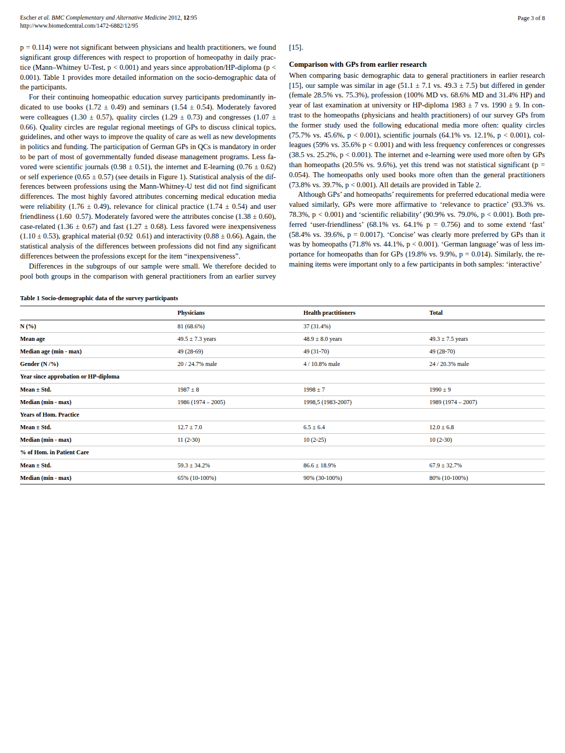Escher et al. BMC Complementary and Alternative Medicine 2012, 12:95
http://www.biomedcentral.com/1472-6882/12/95
Page 3 of 8
p = 0.114) were not significant between physicians and health practitioners, we found significant group differences with respect to proportion of homeopathy in daily practice (Mann–Whitney U-Test, p < 0.001) and years since approbation/HP-diploma (p < 0.001). Table 1 provides more detailed information on the socio-demographic data of the participants.
For their continuing homeopathic education survey participants predominantly indicated to use books (1.72 ± 0.49) and seminars (1.54 ± 0.54). Moderately favored were colleagues (1.30 ± 0.57), quality circles (1.29 ± 0.73) and congresses (1.07 ± 0.66). Quality circles are regular regional meetings of GPs to discuss clinical topics, guidelines, and other ways to improve the quality of care as well as new developments in politics and funding. The participation of German GPs in QCs is mandatory in order to be part of most of governmentally funded disease management programs. Less favored were scientific journals (0.98 ± 0.51), the internet and E-learning (0.76 ± 0.62) or self experience (0.65 ± 0.57) (see details in Figure 1). Statistical analysis of the differences between professions using the Mann-Whitney-U test did not find significant differences. The most highly favored attributes concerning medical education media were reliability (1.76 ± 0.49), relevance for clinical practice (1.74 ± 0.54) and user friendliness (1.60 0.57). Moderately favored were the attributes concise (1.38 ± 0.60), case-related (1.36 ± 0.67) and fast (1.27 ± 0.68). Less favored were inexpensiveness (1.10 ± 0.53), graphical material (0.92 0.61) and interactivity (0.88 ± 0.66). Again, the statistical analysis of the differences between professions did not find any significant differences between the professions except for the item “inexpensiveness”.
Differences in the subgroups of our sample were small. We therefore decided to pool both groups in the comparison with general practitioners from an earlier survey [15].
Comparison with GPs from earlier research
When comparing basic demographic data to general practitioners in earlier research [15], our sample was similar in age (51.1 ± 7.1 vs. 49.3 ± 7.5) but differed in gender (female 28.5% vs. 75.3%), profession (100% MD vs. 68.6% MD and 31.4% HP) and year of last examination at university or HP-diploma 1983 ± 7 vs. 1990 ± 9. In contrast to the homeopaths (physicians and health practitioners) of our survey GPs from the former study used the following educational media more often: quality circles (75.7% vs. 45.6%, p < 0.001), scientific journals (64.1% vs. 12.1%, p < 0.001), colleagues (59% vs. 35.6% p < 0.001) and with less frequency conferences or congresses (38.5 vs. 25.2%, p < 0.001). The internet and e-learning were used more often by GPs than homeopaths (20.5% vs. 9.6%), yet this trend was not statistical significant (p = 0.054). The homeopaths only used books more often than the general practitioners (73.8% vs. 39.7%, p < 0.001). All details are provided in Table 2.
Although GPs’ and homeopaths’ requirements for preferred educational media were valued similarly, GPs were more affirmative to ‘relevance to practice’ (93.3% vs. 78.3%, p < 0.001) and ‘scientific reliability’ (90.9% vs. 79.0%, p < 0.001). Both preferred ‘user-friendliness’ (68.1% vs. 64.1% p = 0.756) and to some extend ‘fast’ (58.4% vs. 39.6%, p = 0.0017). ‘Concise’ was clearly more preferred by GPs than it was by homeopaths (71.8% vs. 44.1%, p < 0.001). ‘German language’ was of less importance for homeopaths than for GPs (19.8% vs. 9.9%, p = 0.014). Similarly, the remaining items were important only to a few participants in both samples: ‘interactive’
Table 1 Socio-demographic data of the survey participants
| | Physicians | Health practitioners | Total |
| --- | --- | --- | --- |
| N (%) | 81 (68.6%) | 37 (31.4%) | |
| Mean age | 49.5 ± 7.3 years | 48.9 ± 8.0 years | 49.3 ± 7.5 years |
| Median age (min - max) | 49 (28-69) | 49 (31-70) | 49 (28-70) |
| Gender (N /%) | 20 / 24.7% male | 4 / 10.8% male | 24 / 20.3% male |
| Year since approbation or HP-diploma |
| Mean ± Std. | 1987 ± 8 | 1998 ± 7 | 1990 ± 9 |
| Median (min - max) | 1986 (1974 – 2005) | 1998,5 (1983-2007) | 1989 (1974 – 2007) |
| Years of Hom. Practice |
| Mean ± Std. | 12.7 ± 7.0 | 6.5 ± 6.4 | 12.0 ± 6.8 |
| Median (min - max) | 11 (2-30) | 10 (2-25) | 10 (2-30) |
| % of Hom. in Patient Care |
| Mean ± Std. | 59.3 ± 34.2% | 86.6 ± 18.9% | 67.9 ± 32.7% |
| Median (min - max) | 65% (10-100%) | 90% (30-100%) | 80% (10-100%) |